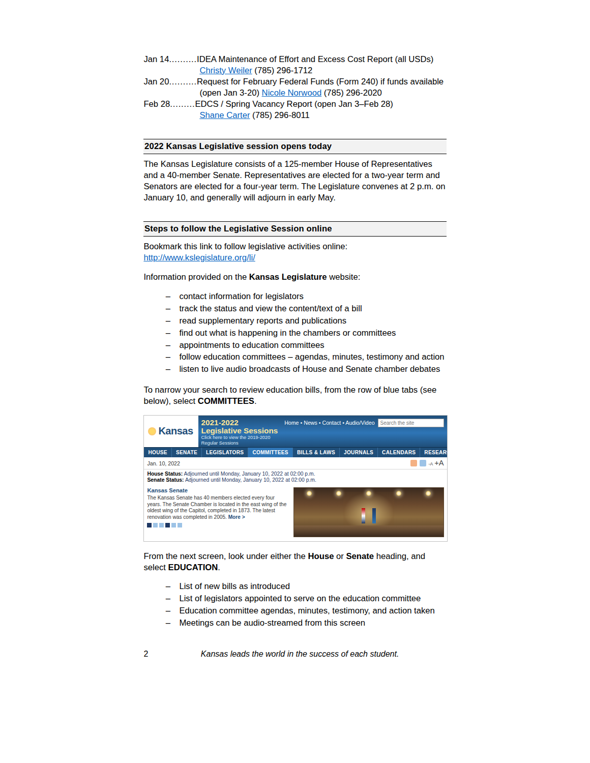Jan 14.......... IDEA Maintenance of Effort and Excess Cost Report (all USDs) Christy Weiler (785) 296-1712
Jan 20.......... Request for February Federal Funds (Form 240) if funds available (open Jan 3-20) Nicole Norwood (785) 296-2020
Feb 28......... EDCS / Spring Vacancy Report (open Jan 3–Feb 28) Shane Carter (785) 296-8011
2022 Kansas Legislative session opens today
The Kansas Legislature consists of a 125-member House of Representatives and a 40-member Senate. Representatives are elected for a two-year term and Senators are elected for a four-year term. The Legislature convenes at 2 p.m. on January 10, and generally will adjourn in early May.
Steps to follow the Legislative Session online
Bookmark this link to follow legislative activities online: http://www.kslegislature.org/li/
Information provided on the Kansas Legislature website:
contact information for legislators
track the status and view the content/text of a bill
read supplementary reports and publications
find out what is happening in the chambers or committees
appointments to education committees
follow education committees – agendas, minutes, testimony and action
listen to live audio broadcasts of House and Senate chamber debates
To narrow your search to review education bills, from the row of blue tabs (see below), select COMMITTEES.
Kansas
2021-2022
Legislative Sessions
Click here to view the 2019-2020
Regular Sessions
Home • News • Contact • Audio/Video
Search the site
HOUSE
SENATE
LEGISLATORS
COMMITTEES
BILLS & LAWS
JOURNALS
CALENDARS
RESEARCH
HISTORICAL
Jan. 10, 2022
-A +A
House Status: Adjourned until Monday, January 10, 2022 at 02:00 p.m.
Senate Status: Adjourned until Monday, January 10, 2022 at 02:00 p.m.
Kansas Senate
The Kansas Senate has 40 members elected every four years. The Senate Chamber is located in the east wing of the oldest wing of the Capitol, completed in 1873. The latest renovation was completed in 2005. More >
From the next screen, look under either the House or Senate heading, and select EDUCATION.
List of new bills as introduced
List of legislators appointed to serve on the education committee
Education committee agendas, minutes, testimony, and action taken
Meetings can be audio-streamed from this screen
2
Kansas leads the world in the success of each student.